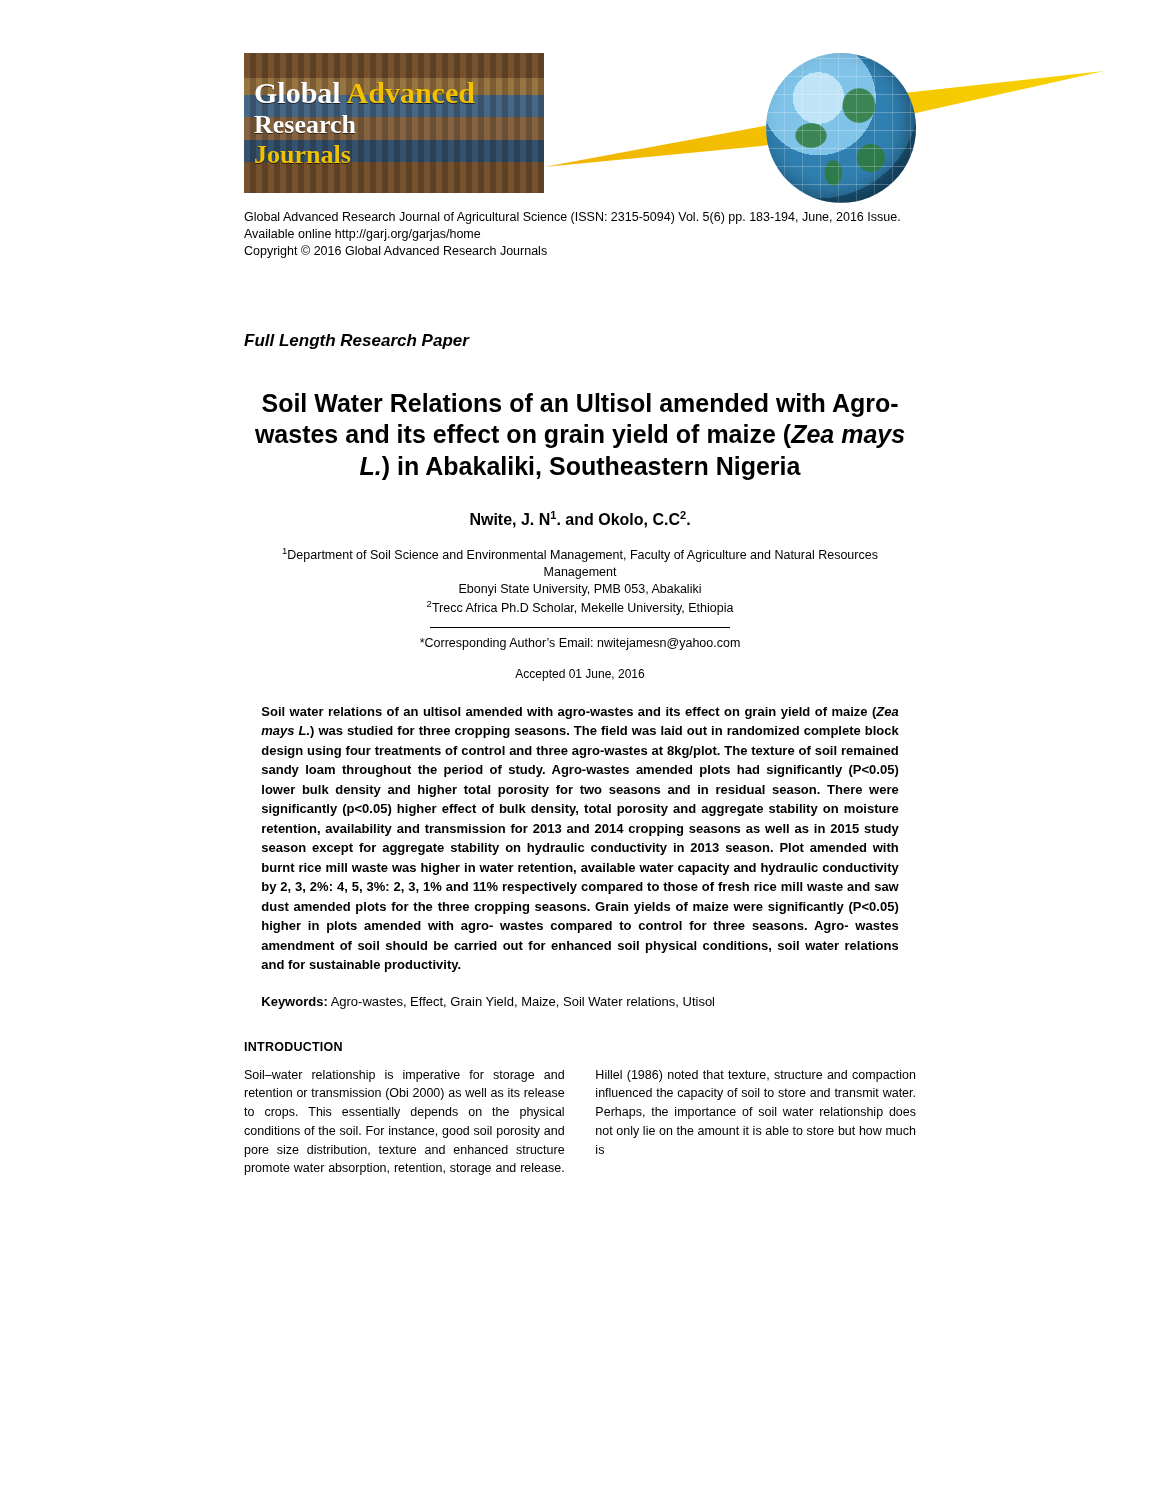Global Advanced
Research
Journals
Global Advanced Research Journal of Agricultural Science (ISSN: 2315-5094) Vol. 5(6) pp. 183-194, June, 2016 Issue.
Available online http://garj.org/garjas/home
Copyright © 2016 Global Advanced Research Journals
Full Length Research Paper
Soil Water Relations of an Ultisol amended with Agro-wastes and its effect on grain yield of maize (Zea mays L.) in Abakaliki, Southeastern Nigeria
Nwite, J. N1. and Okolo, C.C2.
1Department of Soil Science and Environmental Management, Faculty of Agriculture and Natural Resources Management
Ebonyi State University, PMB 053, Abakaliki
2Trecc Africa Ph.D Scholar, Mekelle University, Ethiopia
*Corresponding Author’s Email: nwitejamesn@yahoo.com
Accepted 01 June, 2016
Soil water relations of an ultisol amended with agro-wastes and its effect on grain yield of maize (Zea mays L.) was studied for three cropping seasons. The field was laid out in randomized complete block design using four treatments of control and three agro-wastes at 8kg/plot. The texture of soil remained sandy loam throughout the period of study. Agro-wastes amended plots had significantly (P<0.05) lower bulk density and higher total porosity for two seasons and in residual season. There were significantly (p<0.05) higher effect of bulk density, total porosity and aggregate stability on moisture retention, availability and transmission for 2013 and 2014 cropping seasons as well as in 2015 study season except for aggregate stability on hydraulic conductivity in 2013 season. Plot amended with burnt rice mill waste was higher in water retention, available water capacity and hydraulic conductivity by 2, 3, 2%: 4, 5, 3%: 2, 3, 1% and 11% respectively compared to those of fresh rice mill waste and saw dust amended plots for the three cropping seasons. Grain yields of maize were significantly (P<0.05) higher in plots amended with agro- wastes compared to control for three seasons. Agro- wastes amendment of soil should be carried out for enhanced soil physical conditions, soil water relations and for sustainable productivity.
Keywords: Agro-wastes, Effect, Grain Yield, Maize, Soil Water relations, Utisol
INTRODUCTION
Soil–water relationship is imperative for storage and retention or transmission (Obi 2000) as well as its release to crops. This essentially depends on the physical conditions of the soil. For instance, good soil porosity and pore size distribution, texture and enhanced structure promote water absorption, retention, storage and release. Hillel (1986) noted that texture, structure and compaction influenced the capacity of soil to store and transmit water. Perhaps, the importance of soil water relationship does not only lie on the amount it is able to store but how much is